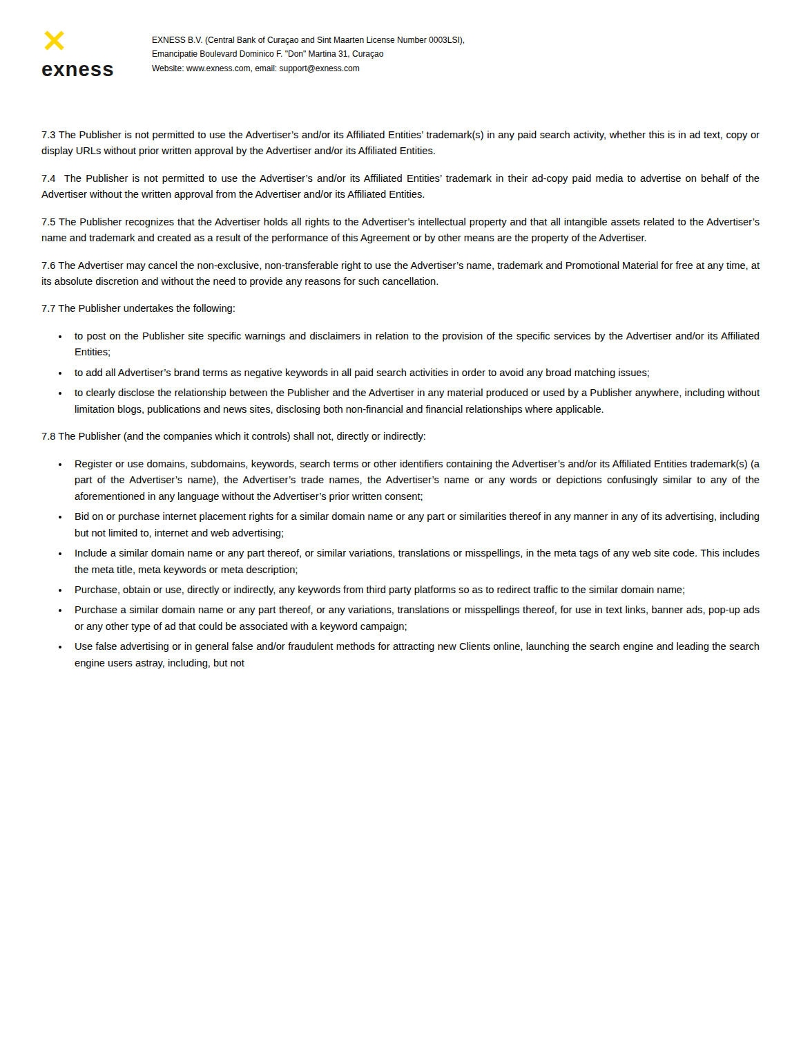✕
exness
EXNESS B.V. (Central Bank of Curaçao and Sint Maarten License Number 0003LSI),
Emancipatie Boulevard Dominico F. "Don" Martina 31, Curaçao
Website: www.exness.com, email: support@exness.com
7.3 The Publisher is not permitted to use the Advertiser’s and/or its Affiliated Entities’ trademark(s) in any paid search activity, whether this is in ad text, copy or display URLs without prior written approval by the Advertiser and/or its Affiliated Entities.
7.4 The Publisher is not permitted to use the Advertiser’s and/or its Affiliated Entities’ trademark in their ad-copy paid media to advertise on behalf of the Advertiser without the written approval from the Advertiser and/or its Affiliated Entities.
7.5 The Publisher recognizes that the Advertiser holds all rights to the Advertiser’s intellectual property and that all intangible assets related to the Advertiser’s name and trademark and created as a result of the performance of this Agreement or by other means are the property of the Advertiser.
7.6 The Advertiser may cancel the non-exclusive, non-transferable right to use the Advertiser’s name, trademark and Promotional Material for free at any time, at its absolute discretion and without the need to provide any reasons for such cancellation.
7.7 The Publisher undertakes the following:
to post on the Publisher site specific warnings and disclaimers in relation to the provision of the specific services by the Advertiser and/or its Affiliated Entities;
to add all Advertiser’s brand terms as negative keywords in all paid search activities in order to avoid any broad matching issues;
to clearly disclose the relationship between the Publisher and the Advertiser in any material produced or used by a Publisher anywhere, including without limitation blogs, publications and news sites, disclosing both non-financial and financial relationships where applicable.
7.8 The Publisher (and the companies which it controls) shall not, directly or indirectly:
Register or use domains, subdomains, keywords, search terms or other identifiers containing the Advertiser’s and/or its Affiliated Entities trademark(s) (a part of the Advertiser’s name), the Advertiser’s trade names, the Advertiser’s name or any words or depictions confusingly similar to any of the aforementioned in any language without the Advertiser’s prior written consent;
Bid on or purchase internet placement rights for a similar domain name or any part or similarities thereof in any manner in any of its advertising, including but not limited to, internet and web advertising;
Include a similar domain name or any part thereof, or similar variations, translations or misspellings, in the meta tags of any web site code. This includes the meta title, meta keywords or meta description;
Purchase, obtain or use, directly or indirectly, any keywords from third party platforms so as to redirect traffic to the similar domain name;
Purchase a similar domain name or any part thereof, or any variations, translations or misspellings thereof, for use in text links, banner ads, pop-up ads or any other type of ad that could be associated with a keyword campaign;
Use false advertising or in general false and/or fraudulent methods for attracting new Clients online, launching the search engine and leading the search engine users astray, including, but not